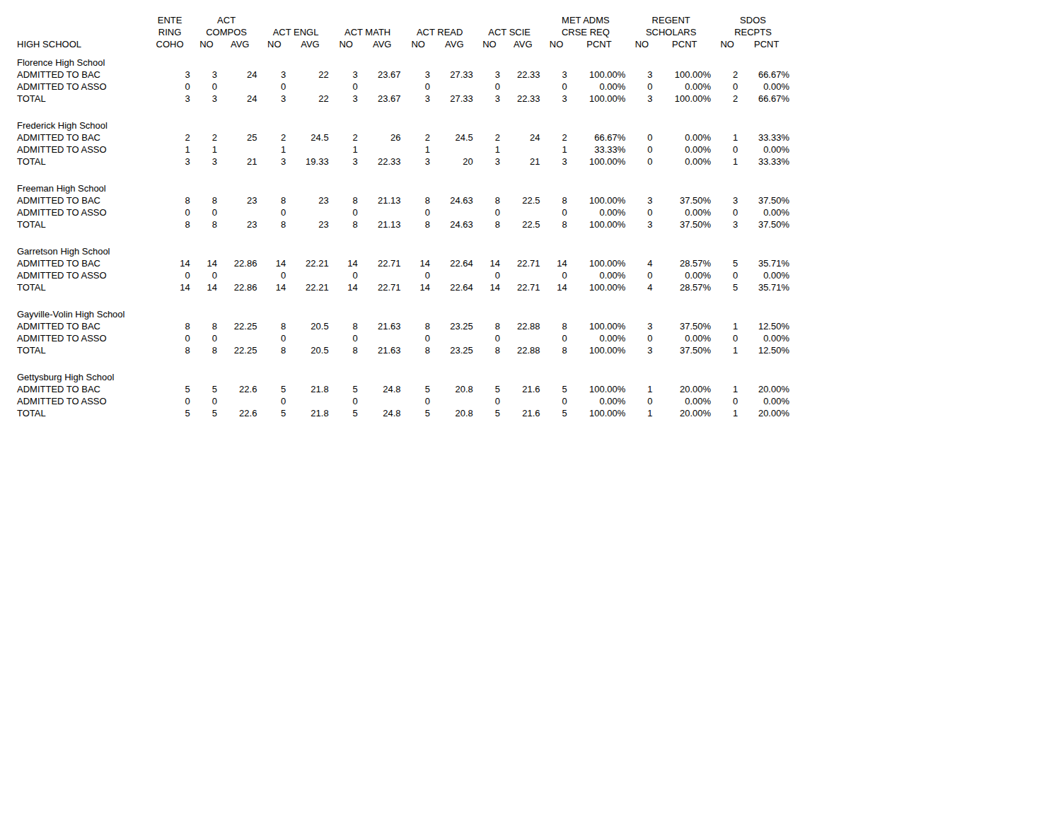| | ENTE | ACT | | | | | MET ADMS | REGENT | SDOS |
| --- | --- | --- | --- | --- | --- | --- | --- | --- | --- |
| | RING | COMPOS | ACT ENGL | ACT MATH | ACT READ | ACT SCIE | CRSE REQ | SCHOLARS | RECPTS |
| HIGH SCHOOL | COHO | NO | AVG | NO | AVG | NO | AVG | NO | AVG | NO | AVG | NO | PCNT | NO | PCNT | NO | PCNT |
| Florence High School |
| ADMITTED TO BAC | 3 | 3 | 24 | 3 | 22 | 3 | 23.67 | 3 | 27.33 | 3 | 22.33 | 3 | 100.00% | 3 | 100.00% | 2 | 66.67% |
| ADMITTED TO ASSO | 0 | 0 | | 0 | | 0 | | 0 | | 0 | | 0 | 0.00% | 0 | 0.00% | 0 | 0.00% |
| TOTAL | 3 | 3 | 24 | 3 | 22 | 3 | 23.67 | 3 | 27.33 | 3 | 22.33 | 3 | 100.00% | 3 | 100.00% | 2 | 66.67% |
| Frederick High School |
| ADMITTED TO BAC | 2 | 2 | 25 | 2 | 24.5 | 2 | 26 | 2 | 24.5 | 2 | 24 | 2 | 66.67% | 0 | 0.00% | 1 | 33.33% |
| ADMITTED TO ASSO | 1 | 1 | | 1 | | 1 | | 1 | | 1 | | 1 | 33.33% | 0 | 0.00% | 0 | 0.00% |
| TOTAL | 3 | 3 | 21 | 3 | 19.33 | 3 | 22.33 | 3 | 20 | 3 | 21 | 3 | 100.00% | 0 | 0.00% | 1 | 33.33% |
| Freeman High School |
| ADMITTED TO BAC | 8 | 8 | 23 | 8 | 23 | 8 | 21.13 | 8 | 24.63 | 8 | 22.5 | 8 | 100.00% | 3 | 37.50% | 3 | 37.50% |
| ADMITTED TO ASSO | 0 | 0 | | 0 | | 0 | | 0 | | 0 | | 0 | 0.00% | 0 | 0.00% | 0 | 0.00% |
| TOTAL | 8 | 8 | 23 | 8 | 23 | 8 | 21.13 | 8 | 24.63 | 8 | 22.5 | 8 | 100.00% | 3 | 37.50% | 3 | 37.50% |
| Garretson High School |
| ADMITTED TO BAC | 14 | 14 | 22.86 | 14 | 22.21 | 14 | 22.71 | 14 | 22.64 | 14 | 22.71 | 14 | 100.00% | 4 | 28.57% | 5 | 35.71% |
| ADMITTED TO ASSO | 0 | 0 | | 0 | | 0 | | 0 | | 0 | | 0 | 0.00% | 0 | 0.00% | 0 | 0.00% |
| TOTAL | 14 | 14 | 22.86 | 14 | 22.21 | 14 | 22.71 | 14 | 22.64 | 14 | 22.71 | 14 | 100.00% | 4 | 28.57% | 5 | 35.71% |
| Gayville-Volin High School |
| ADMITTED TO BAC | 8 | 8 | 22.25 | 8 | 20.5 | 8 | 21.63 | 8 | 23.25 | 8 | 22.88 | 8 | 100.00% | 3 | 37.50% | 1 | 12.50% |
| ADMITTED TO ASSO | 0 | 0 | | 0 | | 0 | | 0 | | 0 | | 0 | 0.00% | 0 | 0.00% | 0 | 0.00% |
| TOTAL | 8 | 8 | 22.25 | 8 | 20.5 | 8 | 21.63 | 8 | 23.25 | 8 | 22.88 | 8 | 100.00% | 3 | 37.50% | 1 | 12.50% |
| Gettysburg High School |
| ADMITTED TO BAC | 5 | 5 | 22.6 | 5 | 21.8 | 5 | 24.8 | 5 | 20.8 | 5 | 21.6 | 5 | 100.00% | 1 | 20.00% | 1 | 20.00% |
| ADMITTED TO ASSO | 0 | 0 | | 0 | | 0 | | 0 | | 0 | | 0 | 0.00% | 0 | 0.00% | 0 | 0.00% |
| TOTAL | 5 | 5 | 22.6 | 5 | 21.8 | 5 | 24.8 | 5 | 20.8 | 5 | 21.6 | 5 | 100.00% | 1 | 20.00% | 1 | 20.00% |